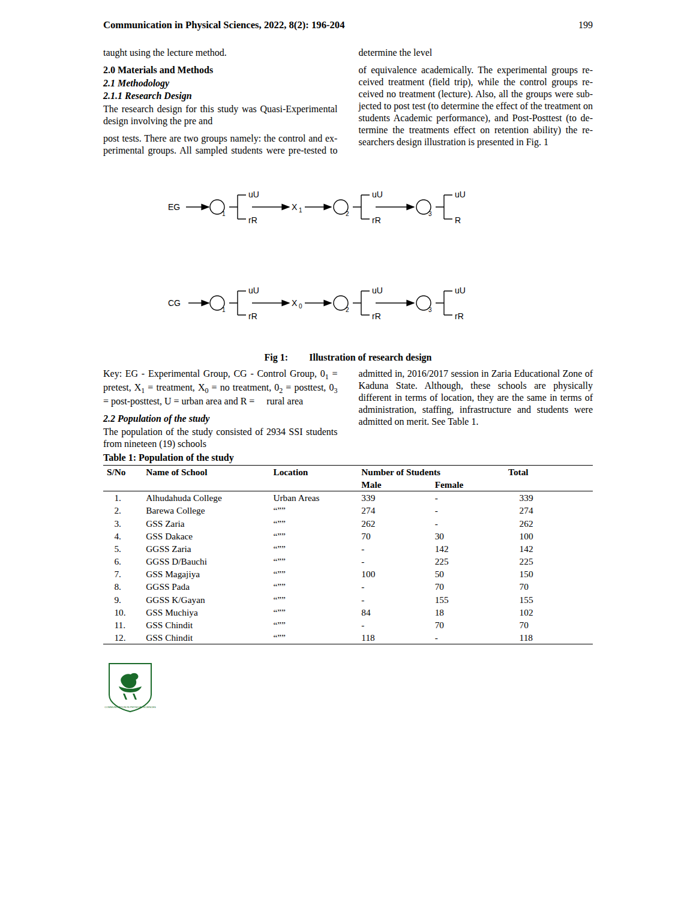Communication in Physical Sciences, 2022, 8(2): 196-204 199
taught using the lecture method.
2.0 Materials and Methods
2.1 Methodology
2.1.1 Research Design
The research design for this study was Quasi-Experimental design involving the pre and
post tests. There are two groups namely: the control and experimental groups. All sampled students were pre-tested to determine the level
of equivalence academically. The experimental groups received treatment (field trip), while the control groups received no treatment (lecture). Also, all the groups were subjected to post test (to determine the effect of the treatment on students Academic performance), and Post-Posttest (to determine the treatments effect on retention ability) the researchers design illustration is presented in Fig. 1
EG 1 uU rR X 1 2 uU rR 3 uU R CG 1 uU rR X 0 2 uU rR 3 uU rR
Fig 1: Illustration of research design
Key: EG - Experimental Group, CG - Control Group, 01 = pretest, X1 = treatment, X0 = no treatment, 02 = posttest, 03 = post-posttest, U = urban area and R = rural area
2.2 Population of the study
The population of the study consisted of 2934 SSI students from nineteen (19) schools
admitted in, 2016/2017 session in Zaria Educational Zone of Kaduna State. Although, these schools are physically different in terms of location, they are the same in terms of administration, staffing, infrastructure and students were admitted on merit. See Table 1.
Table 1: Population of the study
| S/No | Name of School | Location | Number of Students | Total |
| --- | --- | --- | --- | --- |
| | | | Male | Female | |
| 1. | Alhudahuda College | Urban Areas | 339 | - | 339 |
| 2. | Barewa College | “”” | 274 | - | 274 |
| 3. | GSS Zaria | “”” | 262 | - | 262 |
| 4. | GSS Dakace | “”” | 70 | 30 | 100 |
| 5. | GGSS Zaria | “”” | - | 142 | 142 |
| 6. | GGSS D/Bauchi | “”” | - | 225 | 225 |
| 7. | GSS Magajiya | “”” | 100 | 50 | 150 |
| 8. | GGSS Pada | “”” | - | 70 | 70 |
| 9. | GGSS K/Gayan | “”” | - | 155 | 155 |
| 10. | GSS Muchiya | “”” | 84 | 18 | 102 |
| 11. | GSS Chindit | “”” | - | 70 | 70 |
| 12. | GSS Chindit | “”” | 118 | - | 118 |
COMMUNICATION IN PHYSICAL SCIENCES